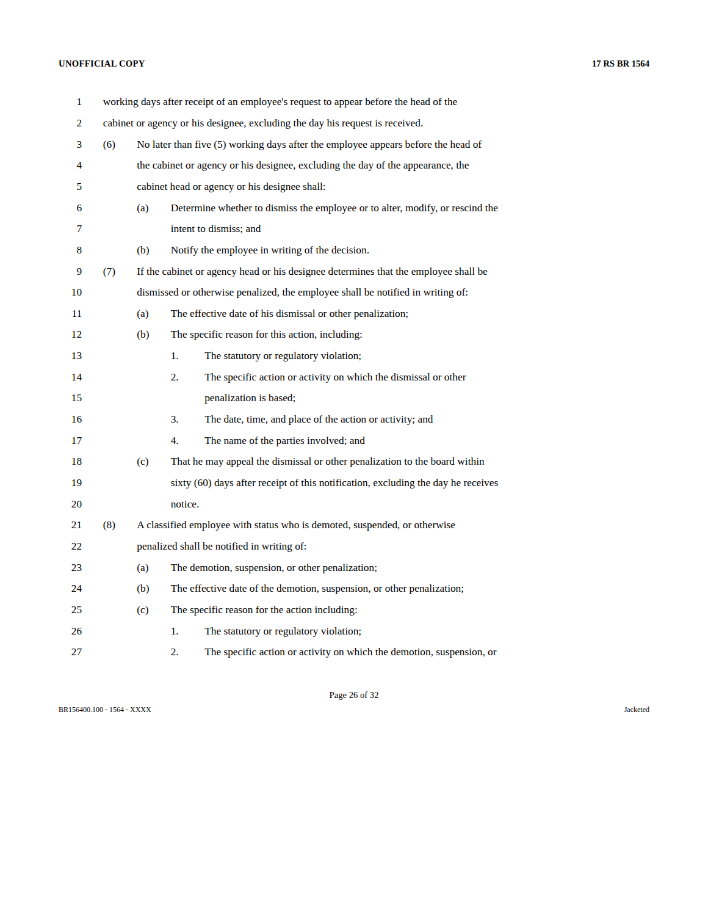UNOFFICIAL COPY
17 RS BR 1564
working days after receipt of an employee's request to appear before the head of the
cabinet or agency or his designee, excluding the day his request is received.
(6) No later than five (5) working days after the employee appears before the head of
the cabinet or agency or his designee, excluding the day of the appearance, the
cabinet head or agency or his designee shall:
(a) Determine whether to dismiss the employee or to alter, modify, or rescind the
intent to dismiss; and
(b) Notify the employee in writing of the decision.
(7) If the cabinet or agency head or his designee determines that the employee shall be
dismissed or otherwise penalized, the employee shall be notified in writing of:
(a) The effective date of his dismissal or other penalization;
(b) The specific reason for this action, including:
1. The statutory or regulatory violation;
2. The specific action or activity on which the dismissal or other
penalization is based;
3. The date, time, and place of the action or activity; and
4. The name of the parties involved; and
(c) That he may appeal the dismissal or other penalization to the board within
sixty (60) days after receipt of this notification, excluding the day he receives
notice.
(8) A classified employee with status who is demoted, suspended, or otherwise
penalized shall be notified in writing of:
(a) The demotion, suspension, or other penalization;
(b) The effective date of the demotion, suspension, or other penalization;
(c) The specific reason for the action including:
1. The statutory or regulatory violation;
2. The specific action or activity on which the demotion, suspension, or
Page 26 of 32
BR156400.100 - 1564 - XXXX Jacketed